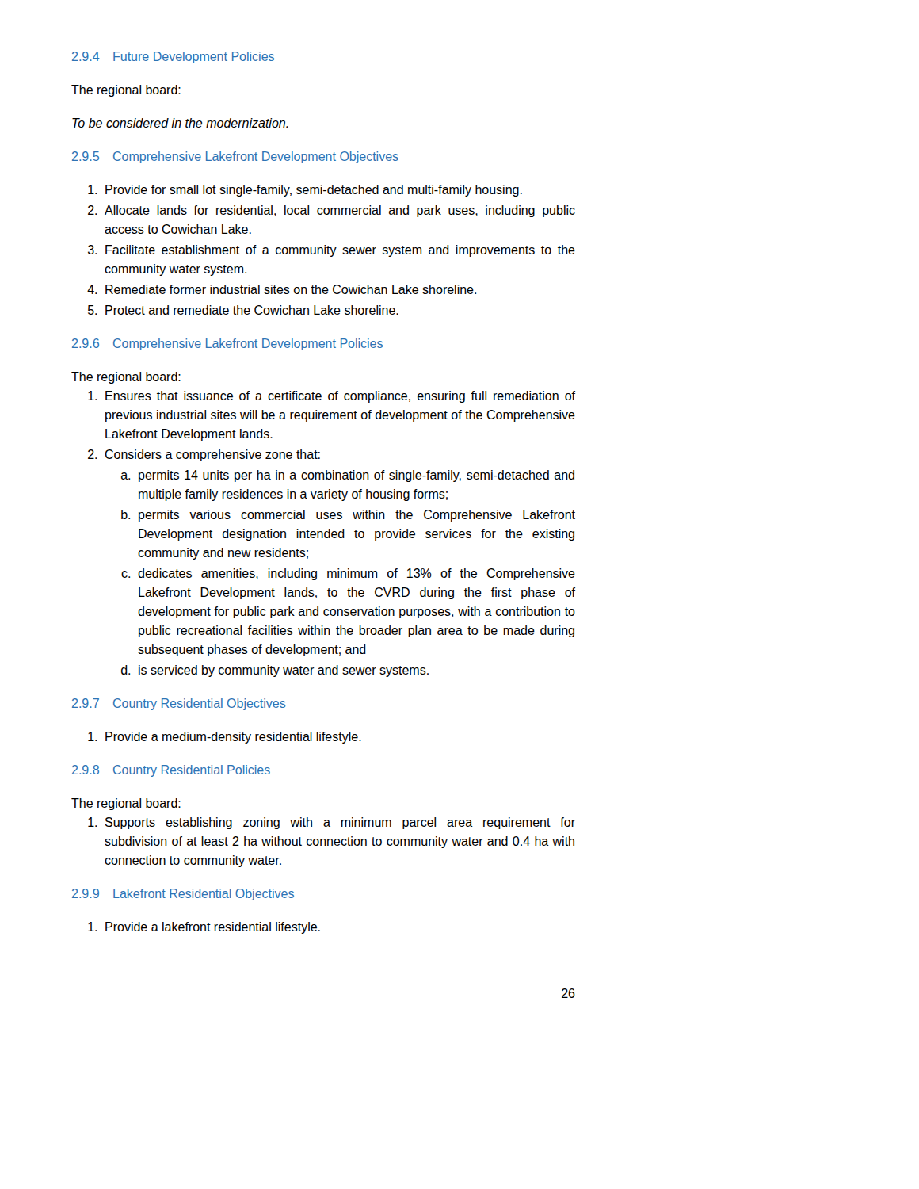2.9.4 Future Development Policies
The regional board:
To be considered in the modernization.
2.9.5 Comprehensive Lakefront Development Objectives
Provide for small lot single-family, semi-detached and multi-family housing.
Allocate lands for residential, local commercial and park uses, including public access to Cowichan Lake.
Facilitate establishment of a community sewer system and improvements to the community water system.
Remediate former industrial sites on the Cowichan Lake shoreline.
Protect and remediate the Cowichan Lake shoreline.
2.9.6 Comprehensive Lakefront Development Policies
The regional board:
Ensures that issuance of a certificate of compliance, ensuring full remediation of previous industrial sites will be a requirement of development of the Comprehensive Lakefront Development lands.
Considers a comprehensive zone that:
permits 14 units per ha in a combination of single-family, semi-detached and multiple family residences in a variety of housing forms;
permits various commercial uses within the Comprehensive Lakefront Development designation intended to provide services for the existing community and new residents;
dedicates amenities, including minimum of 13% of the Comprehensive Lakefront Development lands, to the CVRD during the first phase of development for public park and conservation purposes, with a contribution to public recreational facilities within the broader plan area to be made during subsequent phases of development; and
is serviced by community water and sewer systems.
2.9.7 Country Residential Objectives
Provide a medium-density residential lifestyle.
2.9.8 Country Residential Policies
The regional board:
Supports establishing zoning with a minimum parcel area requirement for subdivision of at least 2 ha without connection to community water and 0.4 ha with connection to community water.
2.9.9 Lakefront Residential Objectives
Provide a lakefront residential lifestyle.
26